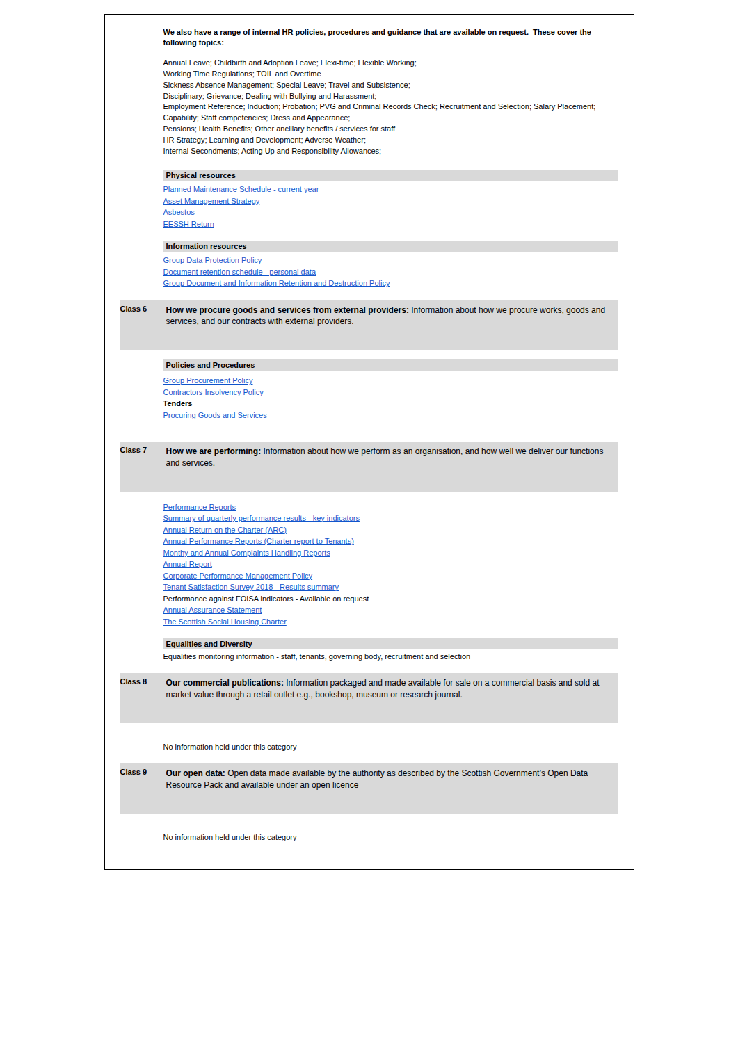We also have a range of internal HR policies, procedures and guidance that are available on request. These cover the following topics:
Annual Leave; Childbirth and Adoption Leave; Flexi-time; Flexible Working;
Working Time Regulations; TOIL and Overtime
Sickness Absence Management; Special Leave; Travel and Subsistence;
Disciplinary; Grievance; Dealing with Bullying and Harassment;
Employment Reference; Induction; Probation; PVG and Criminal Records Check; Recruitment and Selection; Salary Placement;
Capability; Staff competencies; Dress and Appearance;
Pensions; Health Benefits; Other ancillary benefits / services for staff
HR Strategy; Learning and Development; Adverse Weather;
Internal Secondments; Acting Up and Responsibility Allowances;
Physical resources
Planned Maintenance Schedule - current year Asset Management Strategy Asbestos EESSH Return
Information resources
Group Data Protection Policy Document retention schedule - personal data Group Document and Information Retention and Destruction Policy
Class 6
How we procure goods and services from external providers: Information about how we procure works, goods and services, and our contracts with external providers.
Policies and Procedures
Group Procurement Policy Contractors Insolvency Policy Tenders Procuring Goods and Services
Class 7
How we are performing: Information about how we perform as an organisation, and how well we deliver our functions and services.
Performance Reports Summary of quarterly performance results - key indicators Annual Return on the Charter (ARC) Annual Performance Reports (Charter report to Tenants) Monthy and Annual Complaints Handling Reports Annual Report Corporate Performance Management Policy Tenant Satisfaction Survey 2018 - Results summary Performance against FOISA indicators - Available on request Annual Assurance Statement The Scottish Social Housing Charter
Equalities and Diversity
Equalities monitoring information - staff, tenants, governing body, recruitment and selection
Class 8
Our commercial publications: Information packaged and made available for sale on a commercial basis and sold at market value through a retail outlet e.g., bookshop, museum or research journal.
No information held under this category
Class 9
Our open data: Open data made available by the authority as described by the Scottish Government’s Open Data Resource Pack and available under an open licence
No information held under this category